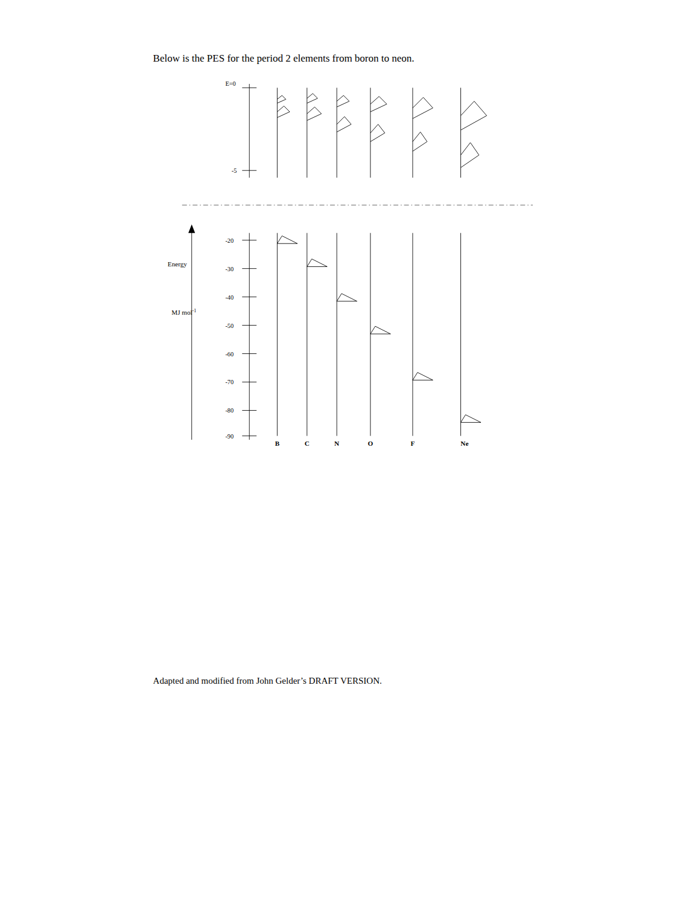Below is the PES for the period 2 elements from boron to neon.
E=0 -5 Energy MJ mol-1 -20 -30 -40 -50 -60 -70 -80 -90 B C N O F Ne
Adapted and modified from John Gelder’s DRAFT VERSION.